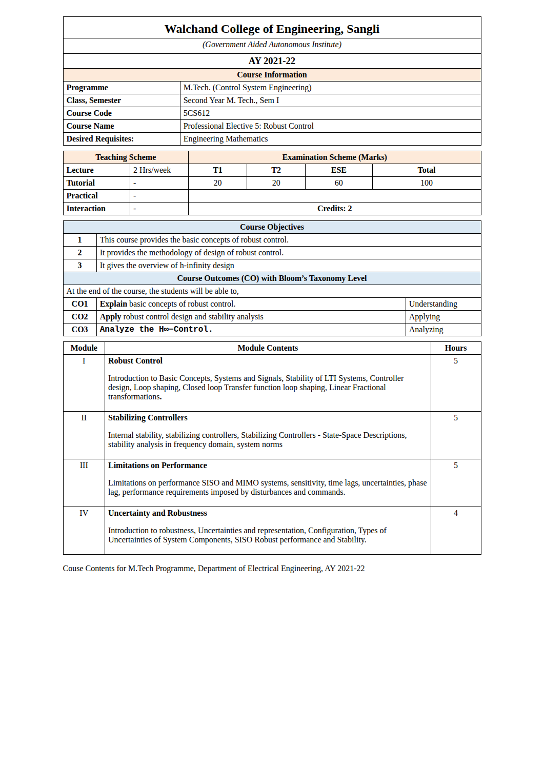| Walchand College of Engineering, Sangli |
| (Government Aided Autonomous Institute) |
| AY 2021-22 |
| Course Information |
| Programme | M.Tech. (Control System Engineering) |
| Class, Semester | Second Year M. Tech., Sem I |
| Course Code | 5CS612 |
| Course Name | Professional Elective 5: Robust Control |
| Desired Requisites: | Engineering Mathematics |
| Teaching Scheme | Examination Scheme (Marks) |
| Lecture | 2 Hrs/week | T1 | T2 | ESE | Total |
| Tutorial | - | 20 | 20 | 60 | 100 |
| Practical | - | |
| Interaction | - | Credits: 2 |
| Course Objectives |
| 1 | This course provides the basic concepts of robust control. |
| 2 | It provides the methodology of design of robust control. |
| 3 | It gives the overview of h-infinity design |
| Course Outcomes (CO) with Bloom’s Taxonomy Level |
| At the end of the course, the students will be able to, |
| CO1 | Explain basic concepts of robust control. | Understanding |
| CO2 | Apply robust control design and stability analysis | Applying |
| CO3 | Analyze the H∞−Control. | Analyzing |
| Module | Module Contents | Hours |
| I | Robust Control Introduction to Basic Concepts, Systems and Signals, Stability of LTI Systems, Controller design, Loop shaping, Closed loop Transfer function loop shaping, Linear Fractional transformations . | 5 |
| II | Stabilizing Controllers Internal stability, stabilizing controllers, Stabilizing Controllers - State-Space Descriptions, stability analysis in frequency domain, system norms | 5 |
| III | Limitations on Performance Limitations on performance SISO and MIMO systems, sensitivity, time lags, uncertainties, phase lag, performance requirements imposed by disturbances and commands. | 5 |
| IV | Uncertainty and Robustness Introduction to robustness, Uncertainties and representation, Configuration, Types of Uncertainties of System Components, SISO Robust performance and Stability. | 4 |
Couse Contents for M.Tech Programme, Department of Electrical Engineering, AY 2021-22